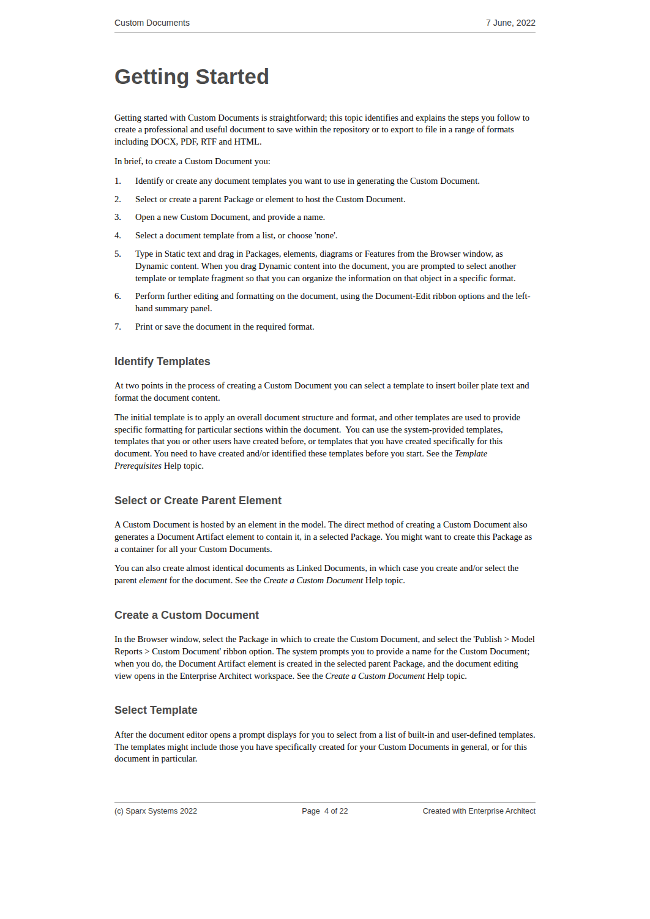Custom Documents
7 June, 2022
Getting Started
Getting started with Custom Documents is straightforward; this topic identifies and explains the steps you follow to create a professional and useful document to save within the repository or to export to file in a range of formats including DOCX, PDF, RTF and HTML.
In brief, to create a Custom Document you:
Identify or create any document templates you want to use in generating the Custom Document.
Select or create a parent Package or element to host the Custom Document.
Open a new Custom Document, and provide a name.
Select a document template from a list, or choose 'none'.
Type in Static text and drag in Packages, elements, diagrams or Features from the Browser window, as Dynamic content. When you drag Dynamic content into the document, you are prompted to select another template or template fragment so that you can organize the information on that object in a specific format.
Perform further editing and formatting on the document, using the Document-Edit ribbon options and the left-hand summary panel.
Print or save the document in the required format.
Identify Templates
At two points in the process of creating a Custom Document you can select a template to insert boiler plate text and format the document content.
The initial template is to apply an overall document structure and format, and other templates are used to provide specific formatting for particular sections within the document. You can use the system-provided templates, templates that you or other users have created before, or templates that you have created specifically for this document. You need to have created and/or identified these templates before you start. See the Template Prerequisites Help topic.
Select or Create Parent Element
A Custom Document is hosted by an element in the model. The direct method of creating a Custom Document also generates a Document Artifact element to contain it, in a selected Package. You might want to create this Package as a container for all your Custom Documents.
You can also create almost identical documents as Linked Documents, in which case you create and/or select the parent element for the document. See the Create a Custom Document Help topic.
Create a Custom Document
In the Browser window, select the Package in which to create the Custom Document, and select the 'Publish > Model Reports > Custom Document' ribbon option. The system prompts you to provide a name for the Custom Document; when you do, the Document Artifact element is created in the selected parent Package, and the document editing view opens in the Enterprise Architect workspace. See the Create a Custom Document Help topic.
Select Template
After the document editor opens a prompt displays for you to select from a list of built-in and user-defined templates. The templates might include those you have specifically created for your Custom Documents in general, or for this document in particular.
(c) Sparx Systems 2022
Page 4 of 22
Created with Enterprise Architect